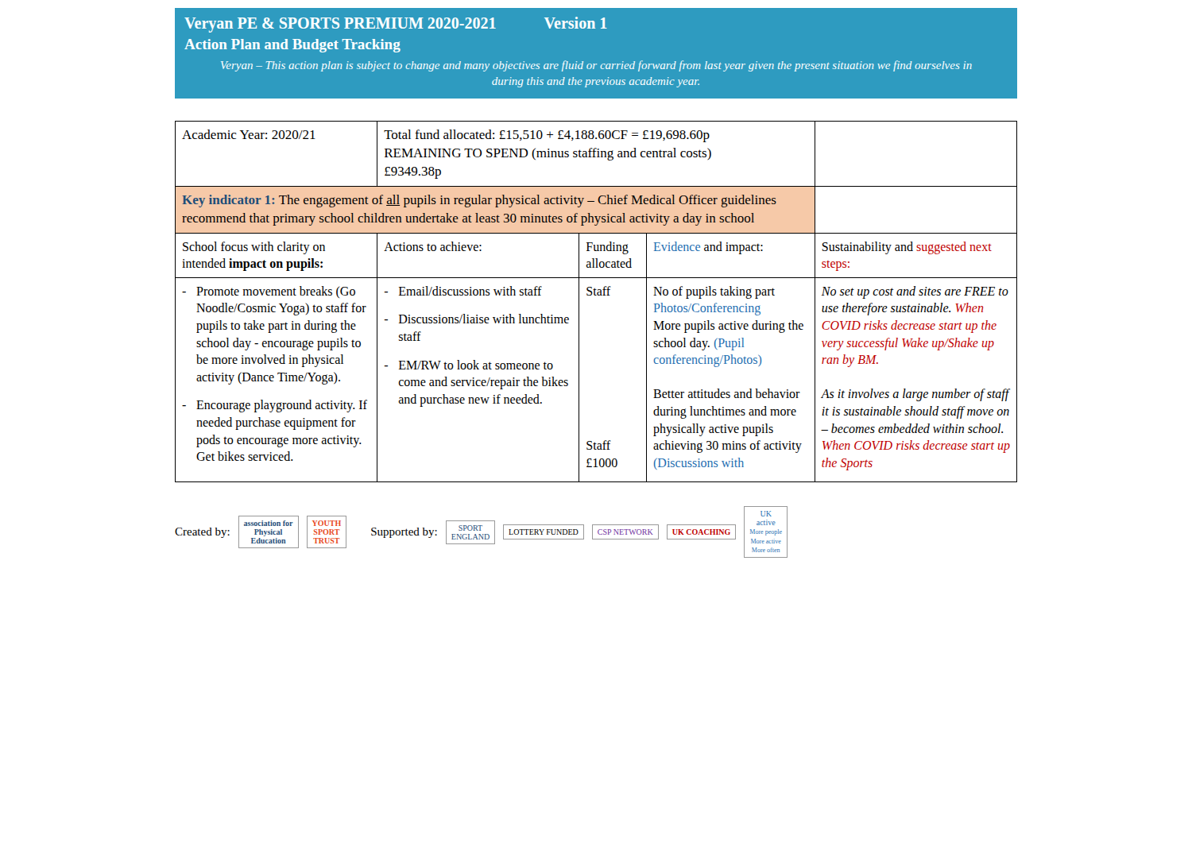Veryan PE & SPORTS PREMIUM 2020-2021 Version 1
Action Plan and Budget Tracking
Veryan – This action plan is subject to change and many objectives are fluid or carried forward from last year given the present situation we find ourselves in during this and the previous academic year.
| Academic Year: 2020/21 | Total fund allocated: £15,510 + £4,188.60CF = £19,698.60p REMAINING TO SPEND (minus staffing and central costs) £9349.38p | |
| Key indicator 1: The engagement of all pupils in regular physical activity – Chief Medical Officer guidelines recommend that primary school children undertake at least 30 minutes of physical activity a day in school | |
| School focus with clarity on intended impact on pupils: | Actions to achieve: | Funding allocated | Evidence and impact: | Sustainability and suggested next steps: |
| Promote movement breaks (Go Noodle/Cosmic Yoga) to staff for pupils to take part in during the school day - encourage pupils to be more involved in physical activity (Dance Time/Yoga). Encourage playground activity. If needed purchase equipment for pods to encourage more activity. Get bikes serviced. | Email/discussions with staff Discussions/liaise with lunchtime staff EM/RW to look at someone to come and service/repair the bikes and purchase new if needed. | Staff Staff £1000 | No of pupils taking part Photos/Conferencing More pupils active during the school day. (Pupil conferencing/Photos) Better attitudes and behavior during lunchtimes and more physically active pupils achieving 30 mins of activity (Discussions with | No set up cost and sites are FREE to use therefore sustainable. When COVID risks decrease start up the very successful Wake up/Shake up ran by BM. As it involves a large number of staff it is sustainable should staff move on – becomes embedded within school. When COVID risks decrease start up the Sports |
Created by: association for
Physical
Education YOUTH
SPORT
TRUST
Supported by: SPORT
ENGLAND LOTTERY FUNDED CSP NETWORK UK COACHING UK
active
More people
More active
More often